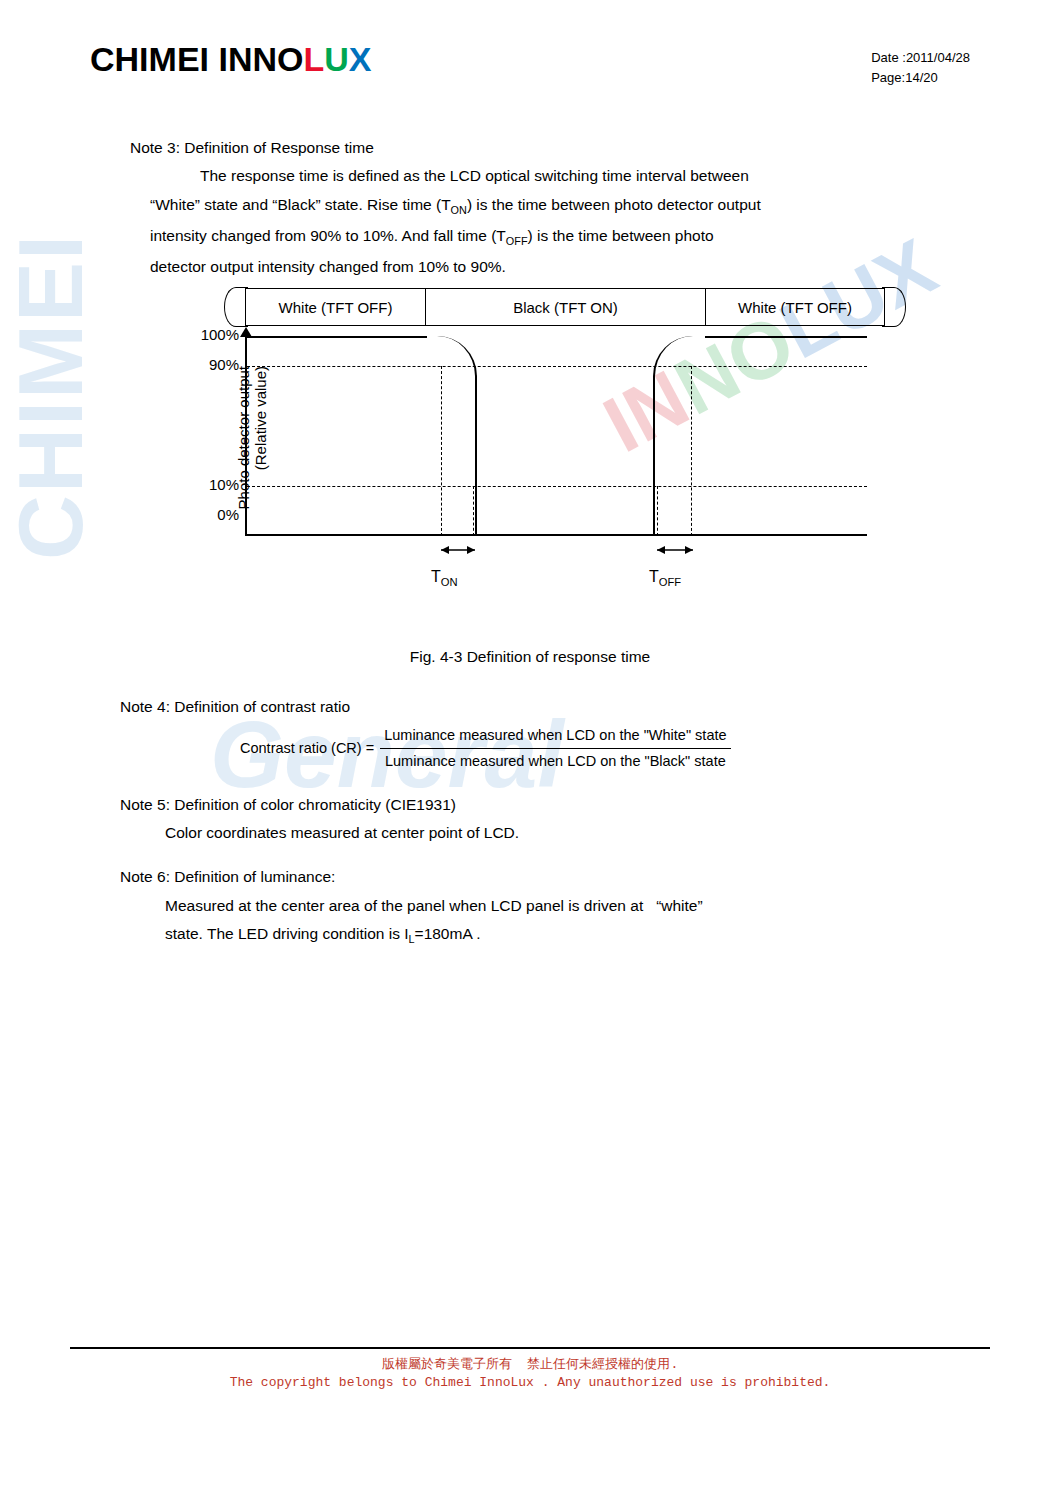CHIMEI
IN NO LUX
General
CHIMEI INNO LUX
Date :2011/04/28
Page:14/20
Note 3: Definition of Response time
The response time is defined as the LCD optical switching time interval between
“White” state and “Black” state. Rise time (TON) is the time between photo detector output
intensity changed from 90% to 10%. And fall time (TOFF) is the time between photo
detector output intensity changed from 10% to 90%.
White (TFT OFF)
Black (TFT ON)
White (TFT OFF)
Photo detector output
(Relative value)
100%
90%
10%
0%
TON
TOFF
Fig. 4-3 Definition of response time
Note 4: Definition of contrast ratio
Contrast ratio (CR) = Luminance measured when LCD on the "White" state Luminance measured when LCD on the "Black" state
Note 5: Definition of color chromaticity (CIE1931)
Color coordinates measured at center point of LCD.
Note 6: Definition of luminance:
Measured at the center area of the panel when LCD panel is driven at “white”
state. The LED driving condition is IL=180mA .
版權屬於奇美電子所有 禁止任何未經授權的使用.
The copyright belongs to Chimei InnoLux . Any unauthorized use is prohibited.